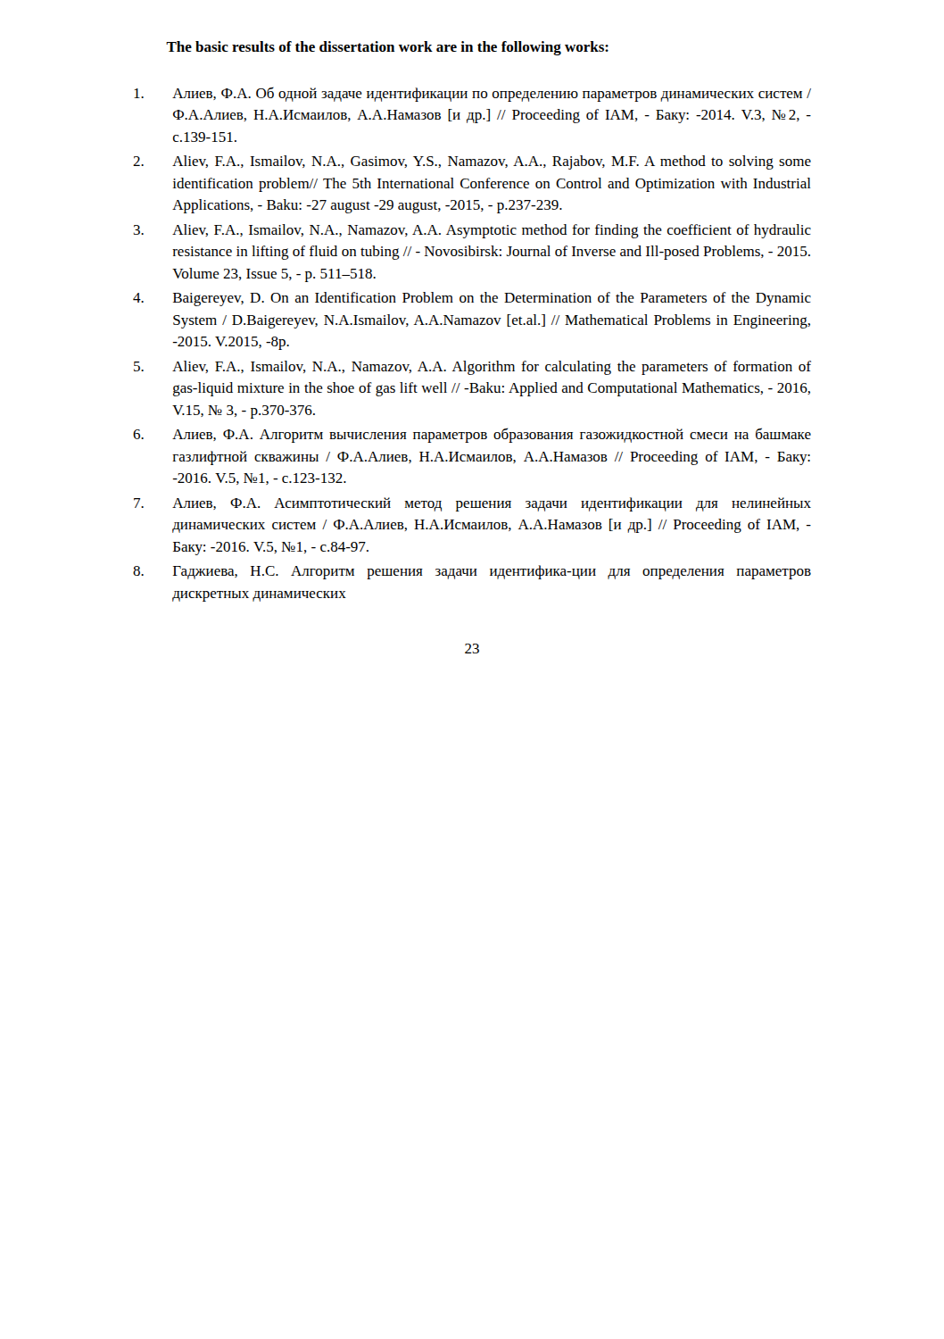The basic results of the dissertation work are in the following works:
Алиев, Ф.А. Об одной задаче идентификации по определению параметров динамических систем / Ф.А.Алиев, Н.А.Исмаилов, А.А.Намазов [и др.] // Proceeding of IAM, - Баку: -2014. V.3, №2, - с.139-151.
Aliev, F.A., Ismailov, N.A., Gasimov, Y.S., Namazov, A.A., Rajabov, M.F. A method to solving some identification problem// The 5th International Conference on Control and Optimization with Industrial Applications, - Baku: -27 august -29 august, -2015, - p.237-239.
Aliev, F.A., Ismailov, N.A., Namazov, A.A. Asymptotic method for finding the coefficient of hydraulic resistance in lifting of fluid on tubing // - Novosibirsk: Journal of Inverse and Ill-posed Problems, - 2015. Volume 23, Issue 5, - p. 511–518.
Baigereyev, D. On an Identification Problem on the Determination of the Parameters of the Dynamic System / D.Baigereyev, N.A.Ismailov, A.A.Namazov [et.al.] // Mathematical Problems in Engineering, -2015. V.2015, -8p.
Aliev, F.A., Ismailov, N.A., Namazov, A.A. Algorithm for calculating the parameters of formation of gas-liquid mixture in the shoe of gas lift well // -Baku: Applied and Computational Mathematics, - 2016, V.15, № 3, - p.370-376.
Алиев, Ф.А. Алгоритм вычисления параметров образования газожидкостной смеси на башмаке газлифтной скважины / Ф.А.Алиев, Н.А.Исмаилов, А.А.Намазов // Proceeding of IAM, - Баку: -2016. V.5, №1, - с.123-132.
Алиев, Ф.А. Асимптотический метод решения задачи идентификации для нелинейных динамических систем / Ф.А.Алиев, Н.А.Исмаилов, А.А.Намазов [и др.] // Proceeding of IAM, - Баку: -2016. V.5, №1, - с.84-97.
Гаджиева, Н.С. Алгоритм решения задачи идентифика-ции для определения параметров дискретных динамических
23